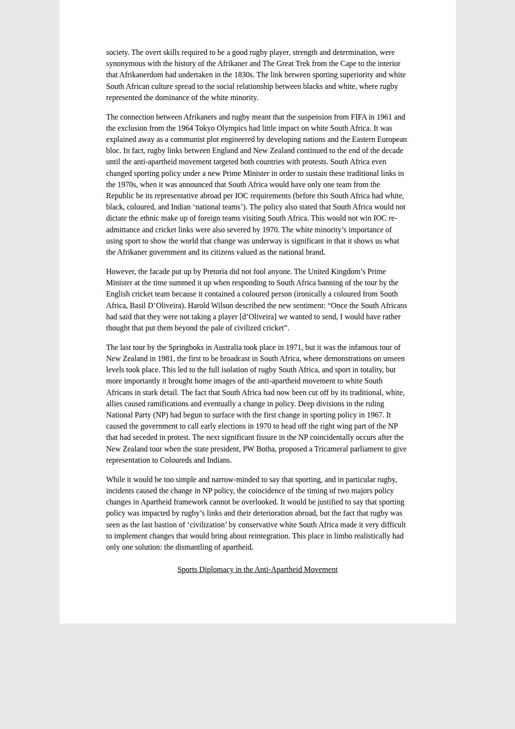society. The overt skills required to be a good rugby player, strength and determination, were synonymous with the history of the Afrikaner and The Great Trek from the Cape to the interior that Afrikanerdom had undertaken in the 1830s. The link between sporting superiority and white South African culture spread to the social relationship between blacks and white, where rugby represented the dominance of the white minority.
The connection between Afrikaners and rugby meant that the suspension from FIFA in 1961 and the exclusion from the 1964 Tokyo Olympics had little impact on white South Africa. It was explained away as a communist plot engineered by developing nations and the Eastern European bloc. In fact, rugby links between England and New Zealand continued to the end of the decade until the anti-apartheid movement targeted both countries with protests. South Africa even changed sporting policy under a new Prime Minister in order to sustain these traditional links in the 1970s, when it was announced that South Africa would have only one team from the Republic be its representative abroad per IOC requirements (before this South Africa had white, black, coloured, and Indian ‘national teams’). The policy also stated that South Africa would not dictate the ethnic make up of foreign teams visiting South Africa. This would not win IOC re-admittance and cricket links were also severed by 1970. The white minority’s importance of using sport to show the world that change was underway is significant in that it shows us what the Afrikaner government and its citizens valued as the national brand.
However, the facade put up by Pretoria did not fool anyone. The United Kingdom’s Prime Minister at the time summed it up when responding to South Africa banning of the tour by the English cricket team because it contained a coloured person (ironically a coloured from South Africa, Basil D’Oliveira). Harold Wilson described the new sentiment: “Once the South Africans had said that they were not taking a player [d’Oliveira] we wanted to send, I would have rather thought that put them beyond the pale of civilized cricket”.
The last tour by the Springboks in Australia took place in 1971, but it was the infamous tour of New Zealand in 1981, the first to be broadcast in South Africa, where demonstrations on unseen levels took place. This led to the full isolation of rugby South Africa, and sport in totality, but more importantly it brought home images of the anti-apartheid movement to white South Africans in stark detail. The fact that South Africa had now been cut off by its traditional, white, allies caused ramifications and eventually a change in policy. Deep divisions in the ruling National Party (NP) had begun to surface with the first change in sporting policy in 1967. It caused the government to call early elections in 1970 to head off the right wing part of the NP that had seceded in protest. The next significant fissure in the NP coincidentally occurs after the New Zealand tour when the state president, PW Botha, proposed a Tricameral parliament to give representation to Coloureds and Indians.
While it would be too simple and narrow-minded to say that sporting, and in particular rugby, incidents caused the change in NP policy, the coincidence of the timing of two majors policy changes in Apartheid framework cannot be overlooked. It would be justified to say that sporting policy was impacted by rugby’s links and their deterioration abroad, but the fact that rugby was seen as the last bastion of ‘civilization’ by conservative white South Africa made it very difficult to implement changes that would bring about reintegration. This place in limbo realistically had only one solution: the dismantling of apartheid.
Sports Diplomacy in the Anti-Apartheid Movement